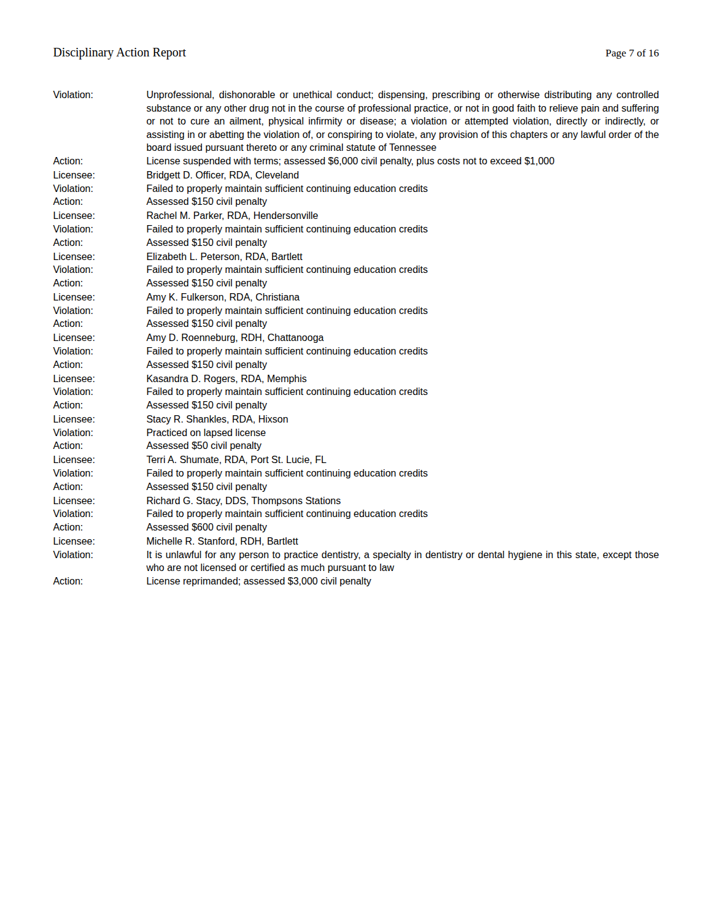Disciplinary Action Report Page 7 of 16
| Violation: | Unprofessional, dishonorable or unethical conduct; dispensing, prescribing or otherwise distributing any controlled substance or any other drug not in the course of professional practice, or not in good faith to relieve pain and suffering or not to cure an ailment, physical infirmity or disease; a violation or attempted violation, directly or indirectly, or assisting in or abetting the violation of, or conspiring to violate, any provision of this chapters or any lawful order of the board issued pursuant thereto or any criminal statute of Tennessee |
| Action: | License suspended with terms; assessed $6,000 civil penalty, plus costs not to exceed $1,000 |
| Licensee: | Bridgett D. Officer, RDA, Cleveland |
| Violation: | Failed to properly maintain sufficient continuing education credits |
| Action: | Assessed $150 civil penalty |
| Licensee: | Rachel M. Parker, RDA, Hendersonville |
| Violation: | Failed to properly maintain sufficient continuing education credits |
| Action: | Assessed $150 civil penalty |
| Licensee: | Elizabeth L. Peterson, RDA, Bartlett |
| Violation: | Failed to properly maintain sufficient continuing education credits |
| Action: | Assessed $150 civil penalty |
| Licensee: | Amy K. Fulkerson, RDA, Christiana |
| Violation: | Failed to properly maintain sufficient continuing education credits |
| Action: | Assessed $150 civil penalty |
| Licensee: | Amy D. Roenneburg, RDH, Chattanooga |
| Violation: | Failed to properly maintain sufficient continuing education credits |
| Action: | Assessed $150 civil penalty |
| Licensee: | Kasandra D. Rogers, RDA, Memphis |
| Violation: | Failed to properly maintain sufficient continuing education credits |
| Action: | Assessed $150 civil penalty |
| Licensee: | Stacy R. Shankles, RDA, Hixson |
| Violation: | Practiced on lapsed license |
| Action: | Assessed $50 civil penalty |
| Licensee: | Terri A. Shumate, RDA, Port St. Lucie, FL |
| Violation: | Failed to properly maintain sufficient continuing education credits |
| Action: | Assessed $150 civil penalty |
| Licensee: | Richard G. Stacy, DDS, Thompsons Stations |
| Violation: | Failed to properly maintain sufficient continuing education credits |
| Action: | Assessed $600 civil penalty |
| Licensee: | Michelle R. Stanford, RDH, Bartlett |
| Violation: | It is unlawful for any person to practice dentistry, a specialty in dentistry or dental hygiene in this state, except those who are not licensed or certified as much pursuant to law |
| Action: | License reprimanded; assessed $3,000 civil penalty |